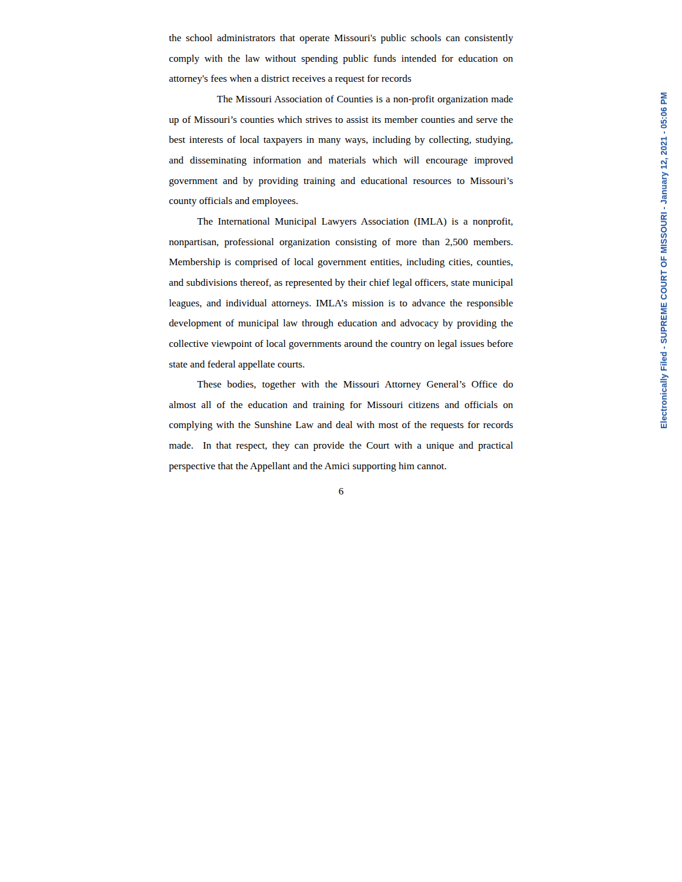Electronically Filed - SUPREME COURT OF MISSOURI - January 12, 2021 - 05:06 PM
the school administrators that operate Missouri's public schools can consistently comply with the law without spending public funds intended for education on attorney's fees when a district receives a request for records
The Missouri Association of Counties is a non-profit organization made up of Missouri’s counties which strives to assist its member counties and serve the best interests of local taxpayers in many ways, including by collecting, studying, and disseminating information and materials which will encourage improved government and by providing training and educational resources to Missouri’s county officials and employees.
The International Municipal Lawyers Association (IMLA) is a nonprofit, nonpartisan, professional organization consisting of more than 2,500 members. Membership is comprised of local government entities, including cities, counties, and subdivisions thereof, as represented by their chief legal officers, state municipal leagues, and individual attorneys. IMLA’s mission is to advance the responsible development of municipal law through education and advocacy by providing the collective viewpoint of local governments around the country on legal issues before state and federal appellate courts.
These bodies, together with the Missouri Attorney General’s Office do almost all of the education and training for Missouri citizens and officials on complying with the Sunshine Law and deal with most of the requests for records made. In that respect, they can provide the Court with a unique and practical perspective that the Appellant and the Amici supporting him cannot.
6